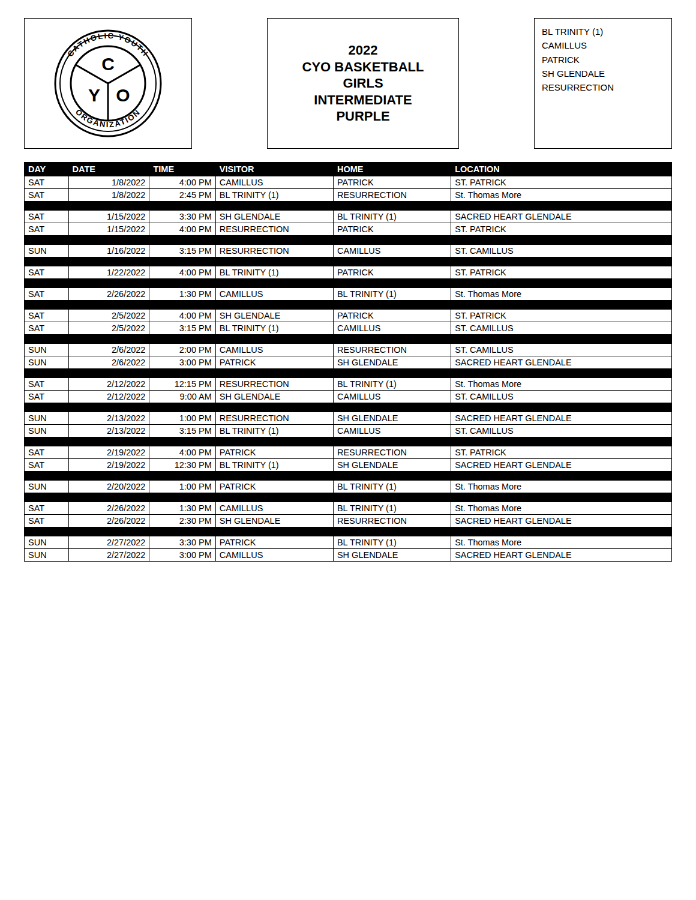C Y O CATHOLIC YOUTH ORGANIZATION
2022
CYO BASKETBALL
GIRLS
INTERMEDIATE
PURPLE
BL TRINITY (1)
CAMILLUS
PATRICK
SH GLENDALE
RESURRECTION
| DAY | DATE | TIME | VISITOR | HOME | LOCATION |
| --- | --- | --- | --- | --- | --- |
| SAT | 1/8/2022 | 4:00 PM | CAMILLUS | PATRICK | ST. PATRICK |
| SAT | 1/8/2022 | 2:45 PM | BL TRINITY (1) | RESURRECTION | St. Thomas More |
| SAT | 1/15/2022 | 3:30 PM | SH GLENDALE | BL TRINITY (1) | SACRED HEART GLENDALE |
| SAT | 1/15/2022 | 4:00 PM | RESURRECTION | PATRICK | ST. PATRICK |
| SUN | 1/16/2022 | 3:15 PM | RESURRECTION | CAMILLUS | ST. CAMILLUS |
| SAT | 1/22/2022 | 4:00 PM | BL TRINITY (1) | PATRICK | ST. PATRICK |
| SAT | 2/26/2022 | 1:30 PM | CAMILLUS | BL TRINITY (1) | St. Thomas More |
| SAT | 2/5/2022 | 4:00 PM | SH GLENDALE | PATRICK | ST. PATRICK |
| SAT | 2/5/2022 | 3:15 PM | BL TRINITY (1) | CAMILLUS | ST. CAMILLUS |
| SUN | 2/6/2022 | 2:00 PM | CAMILLUS | RESURRECTION | ST. CAMILLUS |
| SUN | 2/6/2022 | 3:00 PM | PATRICK | SH GLENDALE | SACRED HEART GLENDALE |
| SAT | 2/12/2022 | 12:15 PM | RESURRECTION | BL TRINITY (1) | St. Thomas More |
| SAT | 2/12/2022 | 9:00 AM | SH GLENDALE | CAMILLUS | ST. CAMILLUS |
| SUN | 2/13/2022 | 1:00 PM | RESURRECTION | SH GLENDALE | SACRED HEART GLENDALE |
| SUN | 2/13/2022 | 3:15 PM | BL TRINITY (1) | CAMILLUS | ST. CAMILLUS |
| SAT | 2/19/2022 | 4:00 PM | PATRICK | RESURRECTION | ST. PATRICK |
| SAT | 2/19/2022 | 12:30 PM | BL TRINITY (1) | SH GLENDALE | SACRED HEART GLENDALE |
| SUN | 2/20/2022 | 1:00 PM | PATRICK | BL TRINITY (1) | St. Thomas More |
| SAT | 2/26/2022 | 1:30 PM | CAMILLUS | BL TRINITY (1) | St. Thomas More |
| SAT | 2/26/2022 | 2:30 PM | SH GLENDALE | RESURRECTION | SACRED HEART GLENDALE |
| SUN | 2/27/2022 | 3:30 PM | PATRICK | BL TRINITY (1) | St. Thomas More |
| SUN | 2/27/2022 | 3:00 PM | CAMILLUS | SH GLENDALE | SACRED HEART GLENDALE |